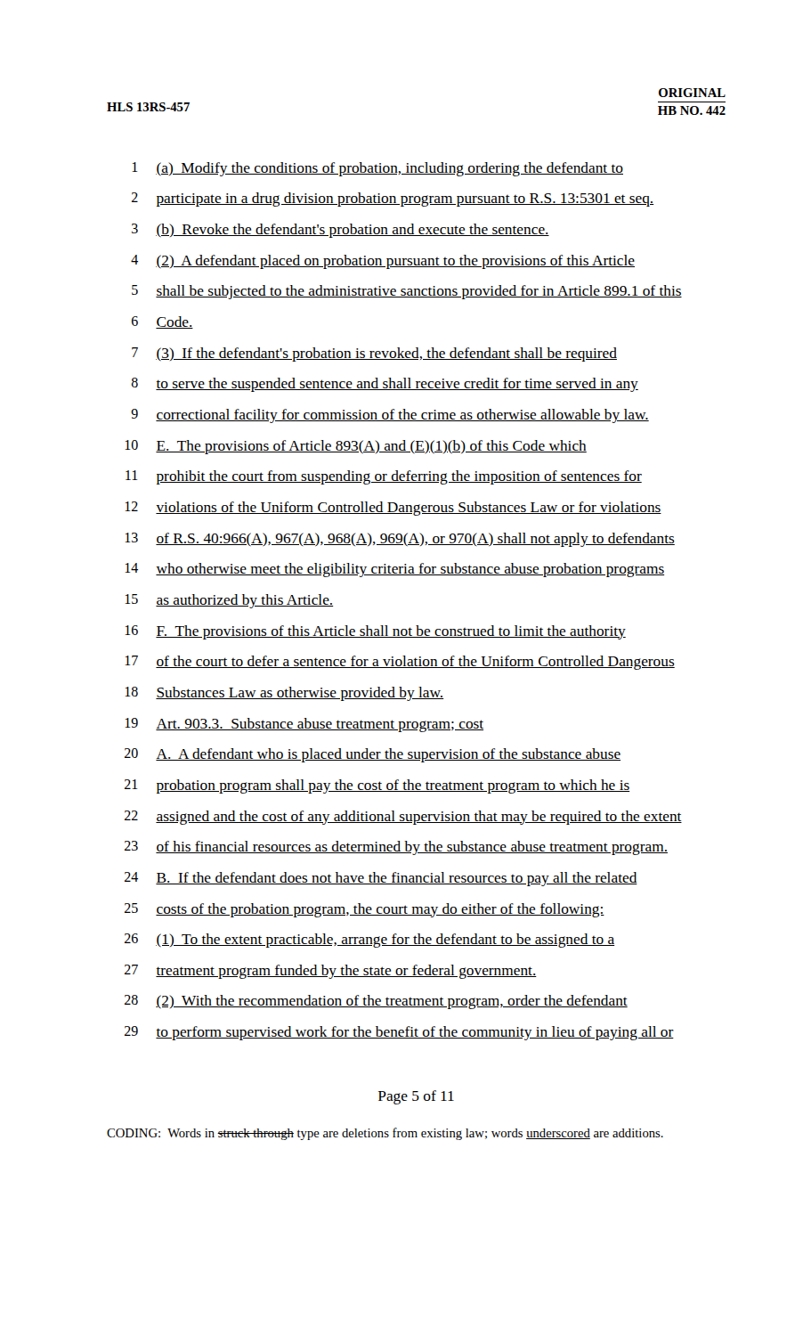HLS 13RS-457
ORIGINAL HB NO. 442
(a) Modify the conditions of probation, including ordering the defendant to
participate in a drug division probation program pursuant to R.S. 13:5301 et seq.
(b) Revoke the defendant's probation and execute the sentence.
(2) A defendant placed on probation pursuant to the provisions of this Article
shall be subjected to the administrative sanctions provided for in Article 899.1 of this
Code.
(3) If the defendant's probation is revoked, the defendant shall be required
to serve the suspended sentence and shall receive credit for time served in any
correctional facility for commission of the crime as otherwise allowable by law.
E. The provisions of Article 893(A) and (E)(1)(b) of this Code which
prohibit the court from suspending or deferring the imposition of sentences for
violations of the Uniform Controlled Dangerous Substances Law or for violations
of R.S. 40:966(A), 967(A), 968(A), 969(A), or 970(A) shall not apply to defendants
who otherwise meet the eligibility criteria for substance abuse probation programs
as authorized by this Article.
F. The provisions of this Article shall not be construed to limit the authority
of the court to defer a sentence for a violation of the Uniform Controlled Dangerous
Substances Law as otherwise provided by law.
Art. 903.3. Substance abuse treatment program; cost
A. A defendant who is placed under the supervision of the substance abuse
probation program shall pay the cost of the treatment program to which he is
assigned and the cost of any additional supervision that may be required to the extent
of his financial resources as determined by the substance abuse treatment program.
B. If the defendant does not have the financial resources to pay all the related
costs of the probation program, the court may do either of the following:
(1) To the extent practicable, arrange for the defendant to be assigned to a
treatment program funded by the state or federal government.
(2) With the recommendation of the treatment program, order the defendant
to perform supervised work for the benefit of the community in lieu of paying all or
Page 5 of 11
CODING: Words in struck through type are deletions from existing law; words underscored are additions.